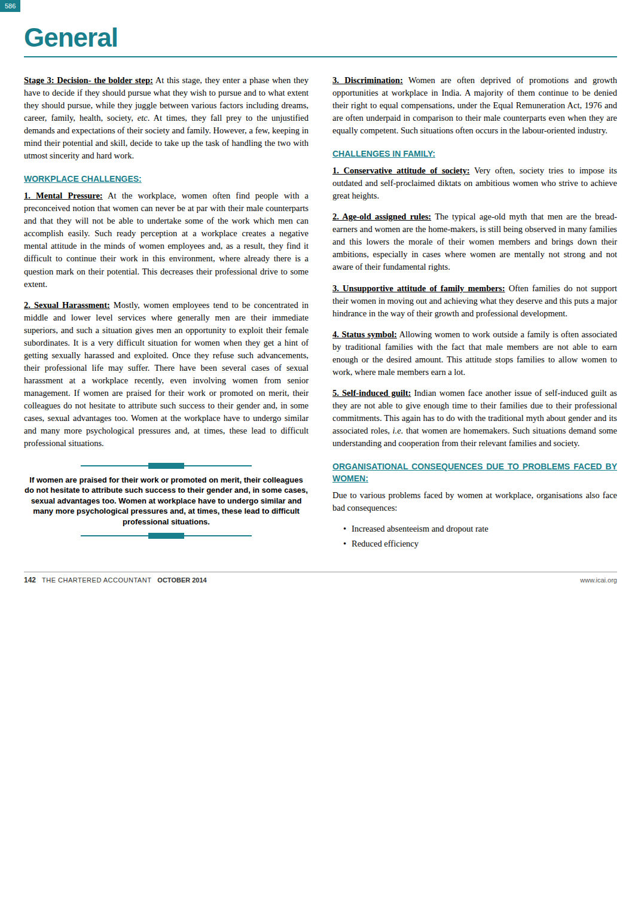586
General
Stage 3: Decision- the bolder step: At this stage, they enter a phase when they have to decide if they should pursue what they wish to pursue and to what extent they should pursue, while they juggle between various factors including dreams, career, family, health, society, etc. At times, they fall prey to the unjustified demands and expectations of their society and family. However, a few, keeping in mind their potential and skill, decide to take up the task of handling the two with utmost sincerity and hard work.
Workplace Challenges:
1. Mental Pressure: At the workplace, women often find people with a preconceived notion that women can never be at par with their male counterparts and that they will not be able to undertake some of the work which men can accomplish easily. Such ready perception at a workplace creates a negative mental attitude in the minds of women employees and, as a result, they find it difficult to continue their work in this environment, where already there is a question mark on their potential. This decreases their professional drive to some extent.
2. Sexual Harassment: Mostly, women employees tend to be concentrated in middle and lower level services where generally men are their immediate superiors, and such a situation gives men an opportunity to exploit their female subordinates. It is a very difficult situation for women when they get a hint of getting sexually harassed and exploited. Once they refuse such advancements, their professional life may suffer. There have been several cases of sexual harassment at a workplace recently, even involving women from senior management. If women are praised for their work or promoted on merit, their colleagues do not hesitate to attribute such success to their gender and, in some cases, sexual advantages too. Women at the workplace have to undergo similar and many more psychological pressures and, at times, these lead to difficult professional situations.
If women are praised for their work or promoted on merit, their colleagues do not hesitate to attribute such success to their gender and, in some cases, sexual advantages too. Women at workplace have to undergo similar and many more psychological pressures and, at times, these lead to difficult professional situations.
3. Discrimination: Women are often deprived of promotions and growth opportunities at workplace in India. A majority of them continue to be denied their right to equal compensations, under the Equal Remuneration Act, 1976 and are often underpaid in comparison to their male counterparts even when they are equally competent. Such situations often occurs in the labour-oriented industry.
Challenges in Family:
1. Conservative attitude of society: Very often, society tries to impose its outdated and self-proclaimed diktats on ambitious women who strive to achieve great heights.
2. Age-old assigned rules: The typical age-old myth that men are the bread-earners and women are the home-makers, is still being observed in many families and this lowers the morale of their women members and brings down their ambitions, especially in cases where women are mentally not strong and not aware of their fundamental rights.
3. Unsupportive attitude of family members: Often families do not support their women in moving out and achieving what they deserve and this puts a major hindrance in the way of their growth and professional development.
4. Status symbol: Allowing women to work outside a family is often associated by traditional families with the fact that male members are not able to earn enough or the desired amount. This attitude stops families to allow women to work, where male members earn a lot.
5. Self-induced guilt: Indian women face another issue of self-induced guilt as they are not able to give enough time to their families due to their professional commitments. This again has to do with the traditional myth about gender and its associated roles, i.e. that women are homemakers. Such situations demand some understanding and cooperation from their relevant families and society.
Organisational Consequences due to Problems Faced by Women:
Due to various problems faced by women at workplace, organisations also face bad consequences:
Increased absenteeism and dropout rate
Reduced efficiency
142 THE CHARTERED ACCOUNTANT OCTOBER 2014
www.icai.org